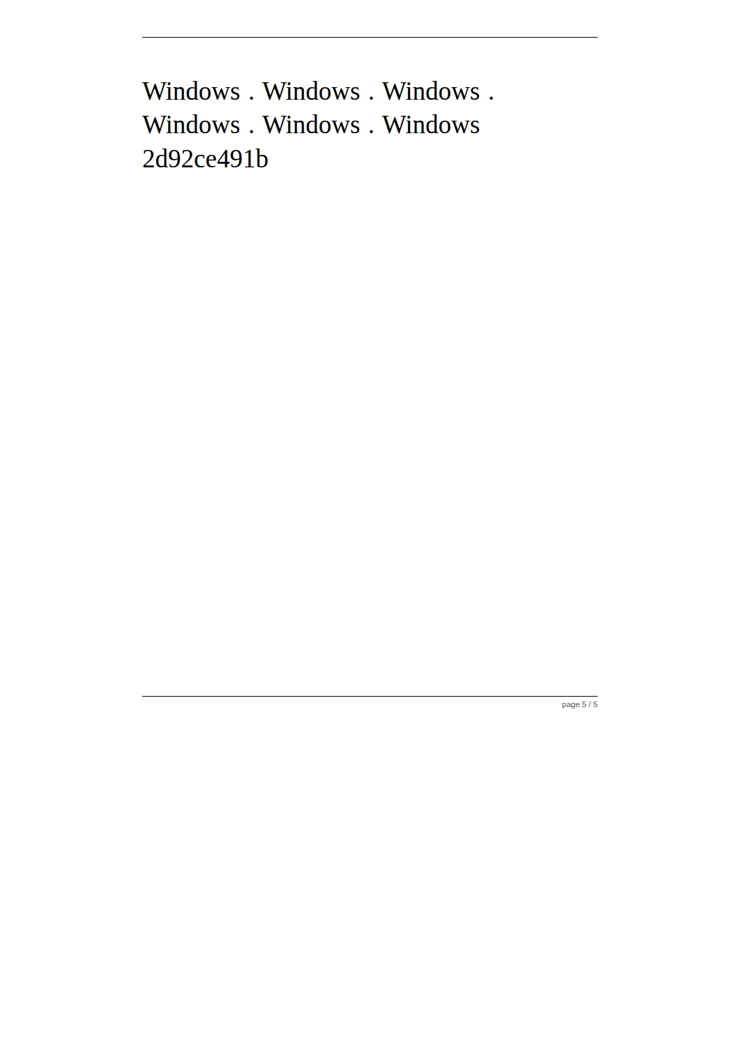Windows . Windows . Windows . Windows . Windows . Windows 2d92ce491b
page 5 / 5